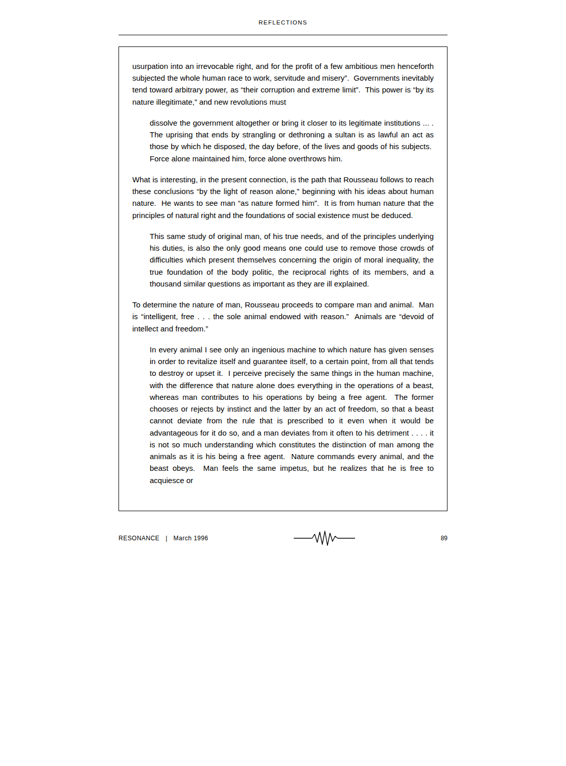REFLECTIONS
usurpation into an irrevocable right, and for the profit of a few ambitious men henceforth subjected the whole human race to work, servitude and misery”. Governments inevitably tend toward arbitrary power, as “their corruption and extreme limit”. This power is “by its nature illegitimate,” and new revolutions must
dissolve the government altogether or bring it closer to its legitimate institutions ... . The uprising that ends by strangling or dethroning a sultan is as lawful an act as those by which he disposed, the day before, of the lives and goods of his subjects. Force alone maintained him, force alone overthrows him.
What is interesting, in the present connection, is the path that Rousseau follows to reach these conclusions “by the light of reason alone,” beginning with his ideas about human nature. He wants to see man “as nature formed him”. It is from human nature that the principles of natural right and the foundations of social existence must be deduced.
This same study of original man, of his true needs, and of the principles underlying his duties, is also the only good means one could use to remove those crowds of difficulties which present themselves concerning the origin of moral inequality, the true foundation of the body politic, the reciprocal rights of its members, and a thousand similar questions as important as they are ill explained.
To determine the nature of man, Rousseau proceeds to compare man and animal. Man is “intelligent, free . . . the sole animal endowed with reason.” Animals are “devoid of intellect and freedom.”
In every animal I see only an ingenious machine to which nature has given senses in order to revitalize itself and guarantee itself, to a certain point, from all that tends to destroy or upset it. I perceive precisely the same things in the human machine, with the difference that nature alone does everything in the operations of a beast, whereas man contributes to his operations by being a free agent. The former chooses or rejects by instinct and the latter by an act of freedom, so that a beast cannot deviate from the rule that is prescribed to it even when it would be advantageous for it do so, and a man deviates from it often to his detriment . . . . it is not so much understanding which constitutes the distinction of man among the animals as it is his being a free agent. Nature commands every animal, and the beast obeys. Man feels the same impetus, but he realizes that he is free to acquiesce or
RESONANCE | March 1996
89